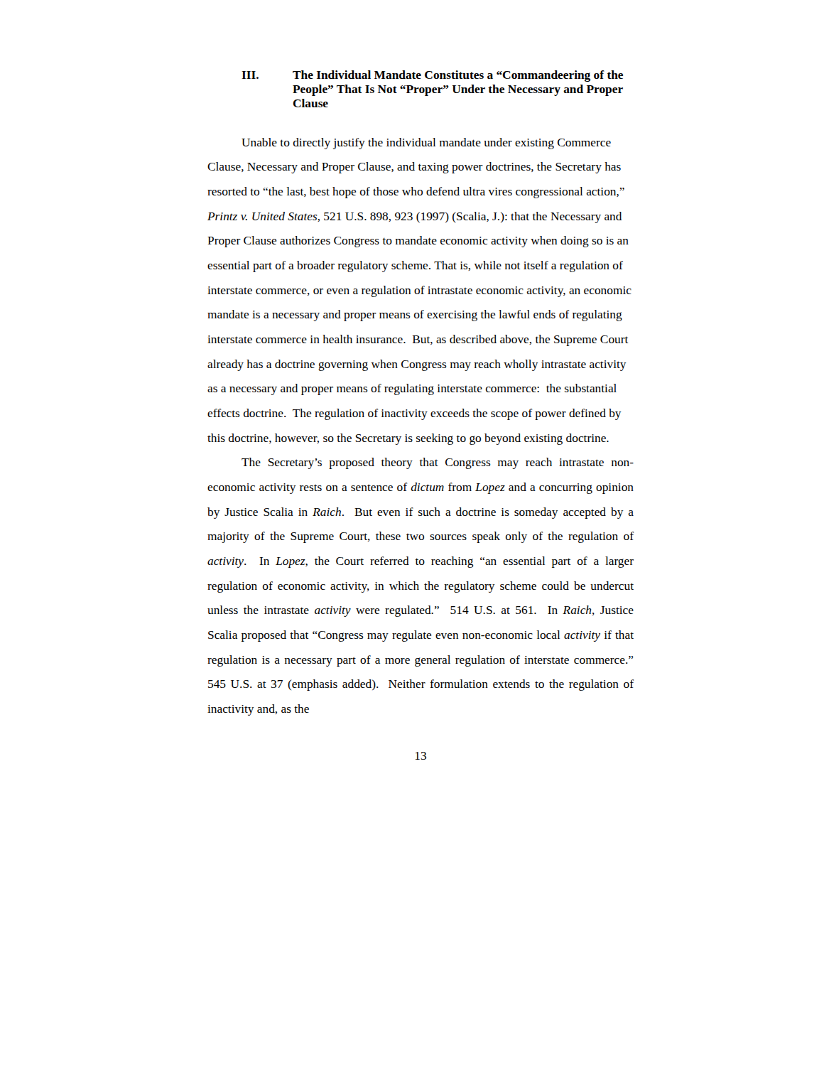III. The Individual Mandate Constitutes a “Commandeering of the People” That Is Not “Proper” Under the Necessary and Proper Clause
Unable to directly justify the individual mandate under existing Commerce Clause, Necessary and Proper Clause, and taxing power doctrines, the Secretary has resorted to “the last, best hope of those who defend ultra vires congressional action,” Printz v. United States, 521 U.S. 898, 923 (1997) (Scalia, J.): that the Necessary and Proper Clause authorizes Congress to mandate economic activity when doing so is an essential part of a broader regulatory scheme. That is, while not itself a regulation of interstate commerce, or even a regulation of intrastate economic activity, an economic mandate is a necessary and proper means of exercising the lawful ends of regulating interstate commerce in health insurance. But, as described above, the Supreme Court already has a doctrine governing when Congress may reach wholly intrastate activity as a necessary and proper means of regulating interstate commerce: the substantial effects doctrine. The regulation of inactivity exceeds the scope of power defined by this doctrine, however, so the Secretary is seeking to go beyond existing doctrine.
The Secretary’s proposed theory that Congress may reach intrastate non-economic activity rests on a sentence of dictum from Lopez and a concurring opinion by Justice Scalia in Raich. But even if such a doctrine is someday accepted by a majority of the Supreme Court, these two sources speak only of the regulation of activity. In Lopez, the Court referred to reaching “an essential part of a larger regulation of economic activity, in which the regulatory scheme could be undercut unless the intrastate activity were regulated.” 514 U.S. at 561. In Raich, Justice Scalia proposed that “Congress may regulate even non-economic local activity if that regulation is a necessary part of a more general regulation of interstate commerce.” 545 U.S. at 37 (emphasis added). Neither formulation extends to the regulation of inactivity and, as the
13